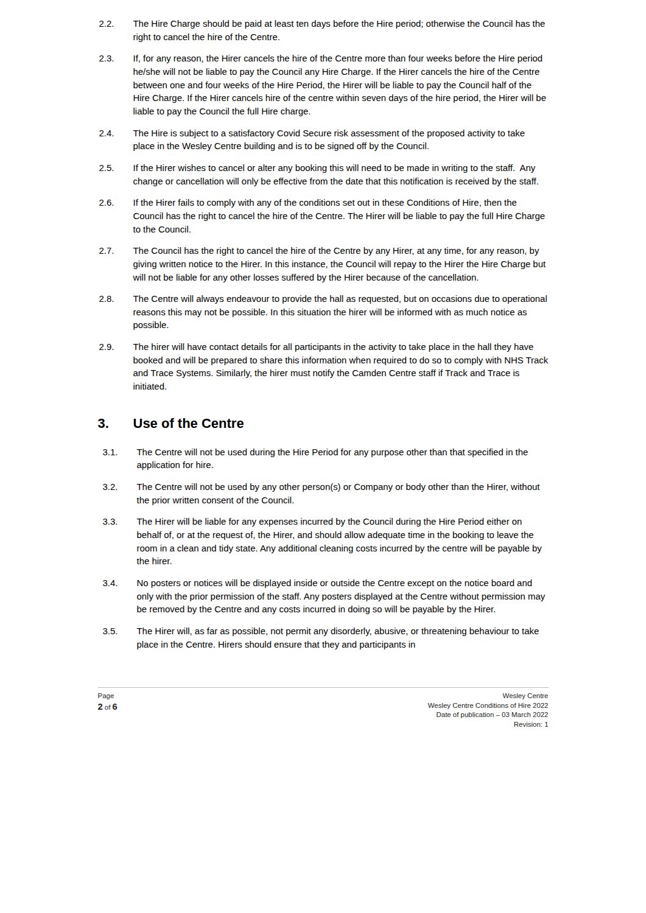2.2. The Hire Charge should be paid at least ten days before the Hire period; otherwise the Council has the right to cancel the hire of the Centre.
2.3. If, for any reason, the Hirer cancels the hire of the Centre more than four weeks before the Hire period he/she will not be liable to pay the Council any Hire Charge. If the Hirer cancels the hire of the Centre between one and four weeks of the Hire Period, the Hirer will be liable to pay the Council half of the Hire Charge. If the Hirer cancels hire of the centre within seven days of the hire period, the Hirer will be liable to pay the Council the full Hire charge.
2.4. The Hire is subject to a satisfactory Covid Secure risk assessment of the proposed activity to take place in the Wesley Centre building and is to be signed off by the Council.
2.5. If the Hirer wishes to cancel or alter any booking this will need to be made in writing to the staff. Any change or cancellation will only be effective from the date that this notification is received by the staff.
2.6. If the Hirer fails to comply with any of the conditions set out in these Conditions of Hire, then the Council has the right to cancel the hire of the Centre. The Hirer will be liable to pay the full Hire Charge to the Council.
2.7. The Council has the right to cancel the hire of the Centre by any Hirer, at any time, for any reason, by giving written notice to the Hirer. In this instance, the Council will repay to the Hirer the Hire Charge but will not be liable for any other losses suffered by the Hirer because of the cancellation.
2.8. The Centre will always endeavour to provide the hall as requested, but on occasions due to operational reasons this may not be possible. In this situation the hirer will be informed with as much notice as possible.
2.9. The hirer will have contact details for all participants in the activity to take place in the hall they have booked and will be prepared to share this information when required to do so to comply with NHS Track and Trace Systems. Similarly, the hirer must notify the Camden Centre staff if Track and Trace is initiated.
3. Use of the Centre
3.1. The Centre will not be used during the Hire Period for any purpose other than that specified in the application for hire.
3.2. The Centre will not be used by any other person(s) or Company or body other than the Hirer, without the prior written consent of the Council.
3.3. The Hirer will be liable for any expenses incurred by the Council during the Hire Period either on behalf of, or at the request of, the Hirer, and should allow adequate time in the booking to leave the room in a clean and tidy state. Any additional cleaning costs incurred by the centre will be payable by the hirer.
3.4. No posters or notices will be displayed inside or outside the Centre except on the notice board and only with the prior permission of the staff. Any posters displayed at the Centre without permission may be removed by the Centre and any costs incurred in doing so will be payable by the Hirer.
3.5. The Hirer will, as far as possible, not permit any disorderly, abusive, or threatening behaviour to take place in the Centre. Hirers should ensure that they and participants in
Page
2 of 6
Wesley Centre
Wesley Centre Conditions of Hire 2022
Date of publication – 03 March 2022
Revision: 1